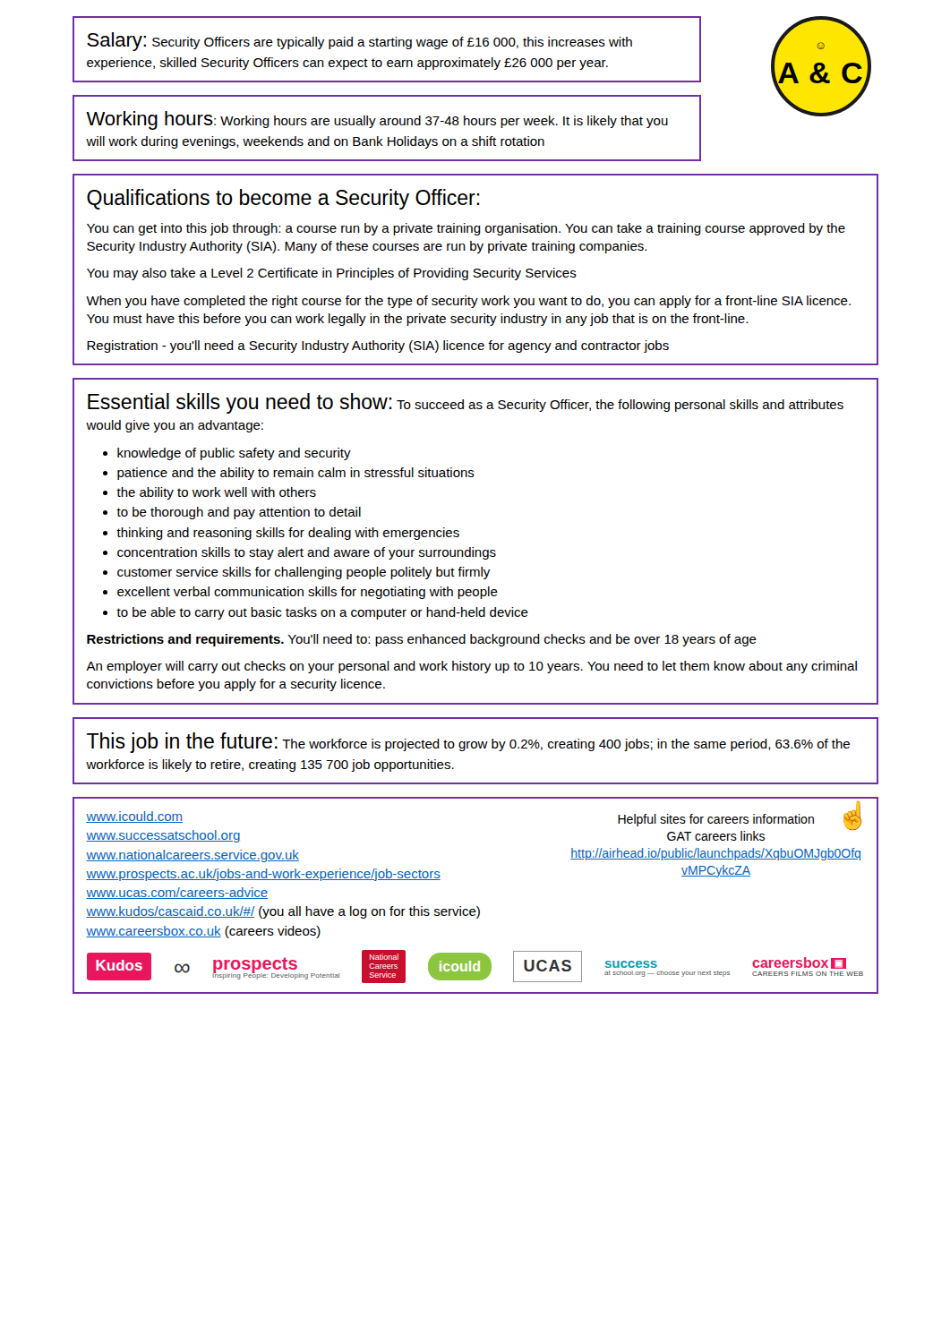☺ A & C
Salary: Security Officers are typically paid a starting wage of £16 000, this increases with experience, skilled Security Officers can expect to earn approximately £26 000 per year.
Working hours: Working hours are usually around 37-48 hours per week. It is likely that you will work during evenings, weekends and on Bank Holidays on a shift rotation
Qualifications to become a Security Officer:
You can get into this job through: a course run by a private training organisation. You can take a training course approved by the Security Industry Authority (SIA). Many of these courses are run by private training companies.
You may also take a Level 2 Certificate in Principles of Providing Security Services
When you have completed the right course for the type of security work you want to do, you can apply for a front-line SIA licence. You must have this before you can work legally in the private security industry in any job that is on the front-line.
Registration - you'll need a Security Industry Authority (SIA) licence for agency and contractor jobs
Essential skills you need to show: To succeed as a Security Officer, the following personal skills and attributes would give you an advantage:
knowledge of public safety and security
patience and the ability to remain calm in stressful situations
the ability to work well with others
to be thorough and pay attention to detail
thinking and reasoning skills for dealing with emergencies
concentration skills to stay alert and aware of your surroundings
customer service skills for challenging people politely but firmly
excellent verbal communication skills for negotiating with people
to be able to carry out basic tasks on a computer or hand-held device
Restrictions and requirements. You'll need to: pass enhanced background checks and be over 18 years of age
An employer will carry out checks on your personal and work history up to 10 years. You need to let them know about any criminal convictions before you apply for a security licence.
This job in the future: The workforce is projected to grow by 0.2%, creating 400 jobs; in the same period, 63.6% of the workforce is likely to retire, creating 135 700 job opportunities.
www.icould.com
www.successatschool.org
www.nationalcareers.service.gov.uk
www.prospects.ac.uk/jobs-and-work-experience/job-sectors
www.ucas.com/careers-advice
www.kudos/cascaid.co.uk/#/ (you all have a log on for this service)
www.careersbox.co.uk (careers videos)
☝ Helpful sites for careers information
GAT careers links
http://airhead.io/public/launchpads/XqbuOMJgb0OfqvMPCykcZA
Kudos ∞ prospectsInspiring People: Developing Potential National
Careers
Service icould UCAS successat school.org — choose your next steps careersbox▣CAREERS FILMS ON THE WEB